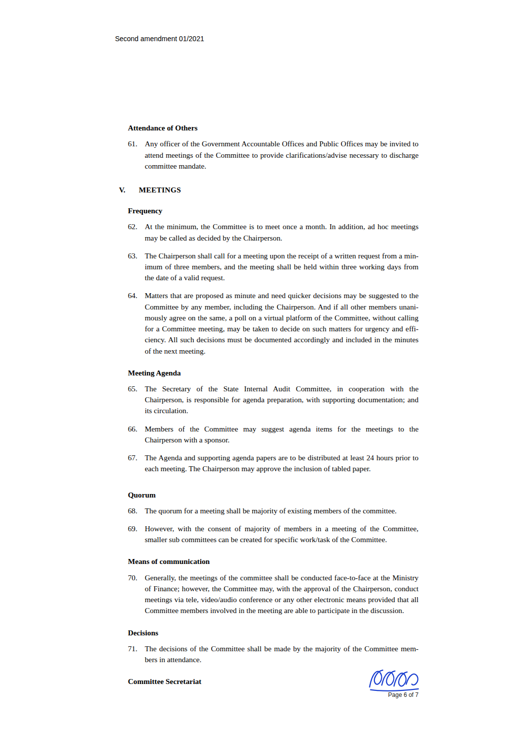Second amendment 01/2021
Attendance of Others
61. Any officer of the Government Accountable Offices and Public Offices may be invited to attend meetings of the Committee to provide clarifications/advise necessary to discharge committee mandate.
V.
MEETINGS
Frequency
62. At the minimum, the Committee is to meet once a month. In addition, ad hoc meetings may be called as decided by the Chairperson.
63. The Chairperson shall call for a meeting upon the receipt of a written request from a minimum of three members, and the meeting shall be held within three working days from the date of a valid request.
64. Matters that are proposed as minute and need quicker decisions may be suggested to the Committee by any member, including the Chairperson. And if all other members unanimously agree on the same, a poll on a virtual platform of the Committee, without calling for a Committee meeting, may be taken to decide on such matters for urgency and efficiency. All such decisions must be documented accordingly and included in the minutes of the next meeting.
Meeting Agenda
65. The Secretary of the State Internal Audit Committee, in cooperation with the Chairperson, is responsible for agenda preparation, with supporting documentation; and its circulation.
66. Members of the Committee may suggest agenda items for the meetings to the Chairperson with a sponsor.
67. The Agenda and supporting agenda papers are to be distributed at least 24 hours prior to each meeting. The Chairperson may approve the inclusion of tabled paper.
Quorum
68. The quorum for a meeting shall be majority of existing members of the committee.
69. However, with the consent of majority of members in a meeting of the Committee, smaller sub committees can be created for specific work/task of the Committee.
Means of communication
70. Generally, the meetings of the committee shall be conducted face-to-face at the Ministry of Finance; however, the Committee may, with the approval of the Chairperson, conduct meetings via tele, video/audio conference or any other electronic means provided that all Committee members involved in the meeting are able to participate in the discussion.
Decisions
71. The decisions of the Committee shall be made by the majority of the Committee members in attendance.
Committee Secretariat
Page 6 of 7